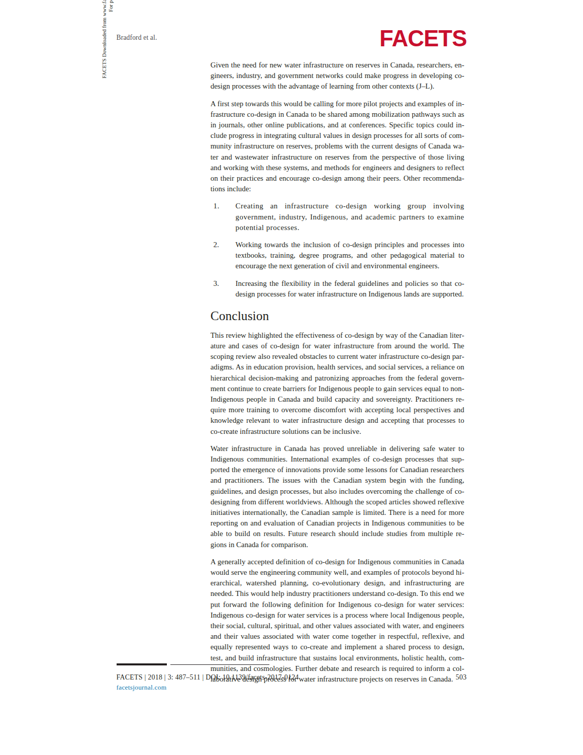Bradford et al.
FACETS
FACETS Downloaded from www.facetsjournal.com by 3.238.104.143 on 07/05/22
For personal use only.
Given the need for new water infrastructure on reserves in Canada, researchers, engineers, industry, and government networks could make progress in developing co-design processes with the advantage of learning from other contexts (J–L).
A first step towards this would be calling for more pilot projects and examples of infrastructure co-design in Canada to be shared among mobilization pathways such as in journals, other online publications, and at conferences. Specific topics could include progress in integrating cultural values in design processes for all sorts of community infrastructure on reserves, problems with the current designs of Canada water and wastewater infrastructure on reserves from the perspective of those living and working with these systems, and methods for engineers and designers to reflect on their practices and encourage co-design among their peers. Other recommendations include:
Creating an infrastructure co-design working group involving government, industry, Indigenous, and academic partners to examine potential processes.
Working towards the inclusion of co-design principles and processes into textbooks, training, degree programs, and other pedagogical material to encourage the next generation of civil and environmental engineers.
Increasing the flexibility in the federal guidelines and policies so that co-design processes for water infrastructure on Indigenous lands are supported.
Conclusion
This review highlighted the effectiveness of co-design by way of the Canadian literature and cases of co-design for water infrastructure from around the world. The scoping review also revealed obstacles to current water infrastructure co-design paradigms. As in education provision, health services, and social services, a reliance on hierarchical decision-making and patronizing approaches from the federal government continue to create barriers for Indigenous people to gain services equal to non-Indigenous people in Canada and build capacity and sovereignty. Practitioners require more training to overcome discomfort with accepting local perspectives and knowledge relevant to water infrastructure design and accepting that processes to co-create infrastructure solutions can be inclusive.
Water infrastructure in Canada has proved unreliable in delivering safe water to Indigenous communities. International examples of co-design processes that supported the emergence of innovations provide some lessons for Canadian researchers and practitioners. The issues with the Canadian system begin with the funding, guidelines, and design processes, but also includes overcoming the challenge of co-designing from different worldviews. Although the scoped articles showed reflexive initiatives internationally, the Canadian sample is limited. There is a need for more reporting on and evaluation of Canadian projects in Indigenous communities to be able to build on results. Future research should include studies from multiple regions in Canada for comparison.
A generally accepted definition of co-design for Indigenous communities in Canada would serve the engineering community well, and examples of protocols beyond hierarchical, watershed planning, co-evolutionary design, and infrastructuring are needed. This would help industry practitioners understand co-design. To this end we put forward the following definition for Indigenous co-design for water services: Indigenous co-design for water services is a process where local Indigenous people, their social, cultural, spiritual, and other values associated with water, and engineers and their values associated with water come together in respectful, reflexive, and equally represented ways to co-create and implement a shared process to design, test, and build infrastructure that sustains local environments, holistic health, communities, and cosmologies. Further debate and research is required to inform a collaborative design process for water infrastructure projects on reserves in Canada.
FACETS | 2018 | 3: 487–511 | DOI: 10.1139/facets-2017-0124 facetsjournal.com
503